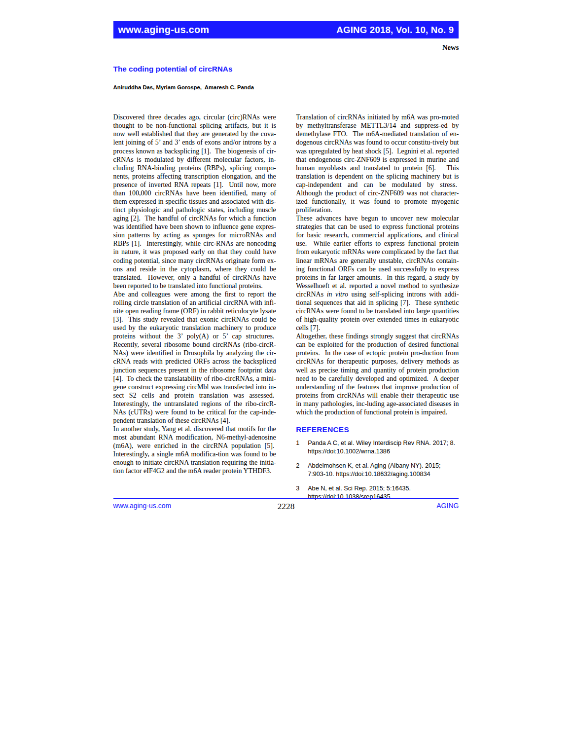www.aging-us.com AGING 2018, Vol. 10, No. 9
News
The coding potential of circRNAs
Aniruddha Das, Myriam Gorospe, Amaresh C. Panda
Discovered three decades ago, circular (circ)RNAs were thought to be non-functional splicing artifacts, but it is now well established that they are generated by the covalent joining of 5’ and 3’ ends of exons and/or introns by a process known as backsplicing [1]. The biogenesis of circRNAs is modulated by different molecular factors, including RNA-binding proteins (RBPs), splicing components, proteins affecting transcription elongation, and the presence of inverted RNA repeats [1]. Until now, more than 100,000 circRNAs have been identified, many of them expressed in specific tissues and associated with distinct physiologic and pathologic states, including muscle aging [2]. The handful of circRNAs for which a function was identified have been shown to influence gene expression patterns by acting as sponges for microRNAs and RBPs [1]. Interestingly, while circ-RNAs are noncoding in nature, it was proposed early on that they could have coding potential, since many circRNAs originate form exons and reside in the cytoplasm, where they could be translated. However, only a handful of circRNAs have been reported to be translated into functional proteins.
Abe and colleagues were among the first to report the rolling circle translation of an artificial circRNA with infinite open reading frame (ORF) in rabbit reticulocyte lysate [3]. This study revealed that exonic circRNAs could be used by the eukaryotic translation machinery to produce proteins without the 3’ poly(A) or 5’ cap structures. Recently, several ribosome bound circRNAs (ribo-circRNAs) were identified in Drosophila by analyzing the circRNA reads with predicted ORFs across the backspliced junction sequences present in the ribosome footprint data [4]. To check the translatability of ribo-circRNAs, a minigene construct expressing circMbl was transfected into insect S2 cells and protein translation was assessed. Interestingly, the untranslated regions of the ribo-circRNAs (cUTRs) were found to be critical for the cap-independent translation of these circRNAs [4].
In another study, Yang et al. discovered that motifs for the most abundant RNA modification, N6-methyl-adenosine (m6A), were enriched in the circRNA population [5]. Interestingly, a single m6A modifica-tion was found to be enough to initiate circRNA translation requiring the initiation factor eIF4G2 and the m6A reader protein YTHDF3.
Translation of circRNAs initiated by m6A was pro-moted by methyltransferase METTL3/14 and suppress-ed by demethylase FTO. The m6A-mediated translation of endogenous circRNAs was found to occur constitu-tively but was upregulated by heat shock [5]. Legnini et al. reported that endogenous circ-ZNF609 is expressed in murine and human myoblasts and translated to protein [6]. This translation is dependent on the splicing machinery but is cap-independent and can be modulated by stress. Although the product of circ-ZNF609 was not characterized functionally, it was found to promote myogenic proliferation.
These advances have begun to uncover new molecular strategies that can be used to express functional proteins for basic research, commercial applications, and clinical use. While earlier efforts to express functional protein from eukaryotic mRNAs were complicated by the fact that linear mRNAs are generally unstable, circRNAs containing functional ORFs can be used successfully to express proteins in far larger amounts. In this regard, a study by Wesselhoeft et al. reported a novel method to synthesize circRNAs in vitro using self-splicing introns with additional sequences that aid in splicing [7]. These synthetic circRNAs were found to be translated into large quantities of high-quality protein over extended times in eukaryotic cells [7].
Altogether, these findings strongly suggest that circRNAs can be exploited for the production of desired functional proteins. In the case of ectopic protein pro-duction from circRNAs for therapeutic purposes, delivery methods as well as precise timing and quantity of protein production need to be carefully developed and optimized. A deeper understanding of the features that improve production of proteins from circRNAs will enable their therapeutic use in many pathologies, inc-luding age-associated diseases in which the production of functional protein is impaired.
REFERENCES
1 Panda A C, et al. Wiley Interdiscip Rev RNA. 2017; 8. https://doi:10.1002/wrna.1386
2 Abdelmohsen K, et al. Aging (Albany NY). 2015; 7:903-10. https://doi:10.18632/aging.100834
3 Abe N, et al. Sci Rep. 2015; 5:16435. https://doi:10.1038/srep16435
www.aging-us.com 2228 AGING